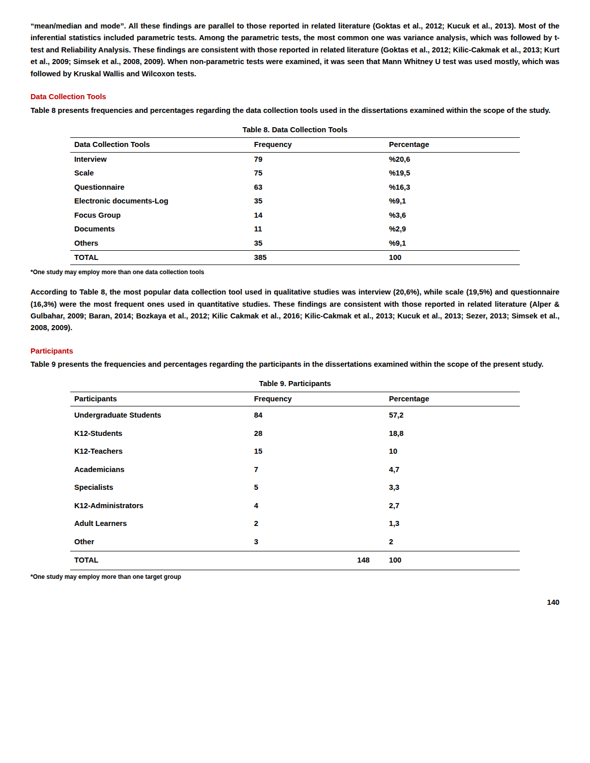“mean/median and mode”. All these findings are parallel to those reported in related literature (Goktas et al., 2012; Kucuk et al., 2013). Most of the inferential statistics included parametric tests. Among the parametric tests, the most common one was variance analysis, which was followed by t-test and Reliability Analysis. These findings are consistent with those reported in related literature (Goktas et al., 2012; Kilic-Cakmak et al., 2013; Kurt et al., 2009; Simsek et al., 2008, 2009). When non-parametric tests were examined, it was seen that Mann Whitney U test was used mostly, which was followed by Kruskal Wallis and Wilcoxon tests.
Data Collection Tools
Table 8 presents frequencies and percentages regarding the data collection tools used in the dissertations examined within the scope of the study.
Table 8. Data Collection Tools
| Data Collection Tools | Frequency | Percentage |
| --- | --- | --- |
| Interview | 79 | %20,6 |
| Scale | 75 | %19,5 |
| Questionnaire | 63 | %16,3 |
| Electronic documents-Log | 35 | %9,1 |
| Focus Group | 14 | %3,6 |
| Documents | 11 | %2,9 |
| Others | 35 | %9,1 |
| TOTAL | 385 | 100 |
*One study may employ more than one data collection tools
According to Table 8, the most popular data collection tool used in qualitative studies was interview (20,6%), while scale (19,5%) and questionnaire (16,3%) were the most frequent ones used in quantitative studies. These findings are consistent with those reported in related literature (Alper & Gulbahar, 2009; Baran, 2014; Bozkaya et al., 2012; Kilic Cakmak et al., 2016; Kilic-Cakmak et al., 2013; Kucuk et al., 2013; Sezer, 2013; Simsek et al., 2008, 2009).
Participants
Table 9 presents the frequencies and percentages regarding the participants in the dissertations examined within the scope of the present study.
Table 9. Participants
| Participants | Frequency | Percentage |
| --- | --- | --- |
| Undergraduate Students | 84 | 57,2 |
| K12-Students | 28 | 18,8 |
| K12-Teachers | 15 | 10 |
| Academicians | 7 | 4,7 |
| Specialists | 5 | 3,3 |
| K12-Administrators | 4 | 2,7 |
| Adult Learners | 2 | 1,3 |
| Other | 3 | 2 |
| TOTAL | 148 | 100 |
*One study may employ more than one target group
140